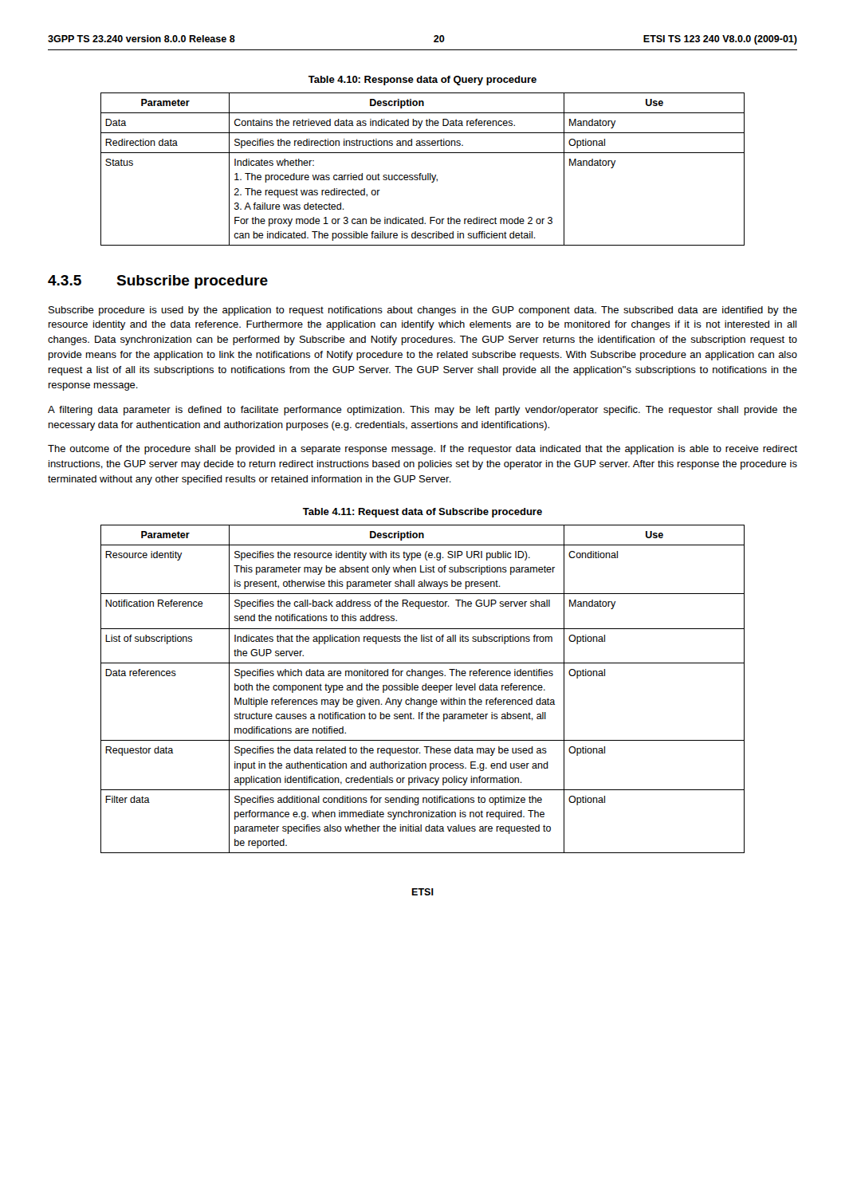3GPP TS 23.240 version 8.0.0 Release 8
20
ETSI TS 123 240 V8.0.0 (2009-01)
Table 4.10: Response data of Query procedure
| Parameter | Description | Use |
| --- | --- | --- |
| Data | Contains the retrieved data as indicated by the Data references. | Mandatory |
| Redirection data | Specifies the redirection instructions and assertions. | Optional |
| Status | Indicates whether: 1. The procedure was carried out successfully, 2. The request was redirected, or 3. A failure was detected. For the proxy mode 1 or 3 can be indicated. For the redirect mode 2 or 3 can be indicated. The possible failure is described in sufficient detail. | Mandatory |
4.3.5 Subscribe procedure
Subscribe procedure is used by the application to request notifications about changes in the GUP component data. The subscribed data are identified by the resource identity and the data reference. Furthermore the application can identify which elements are to be monitored for changes if it is not interested in all changes. Data synchronization can be performed by Subscribe and Notify procedures. The GUP Server returns the identification of the subscription request to provide means for the application to link the notifications of Notify procedure to the related subscribe requests. With Subscribe procedure an application can also request a list of all its subscriptions to notifications from the GUP Server. The GUP Server shall provide all the application"s subscriptions to notifications in the response message.
A filtering data parameter is defined to facilitate performance optimization. This may be left partly vendor/operator specific. The requestor shall provide the necessary data for authentication and authorization purposes (e.g. credentials, assertions and identifications).
The outcome of the procedure shall be provided in a separate response message. If the requestor data indicated that the application is able to receive redirect instructions, the GUP server may decide to return redirect instructions based on policies set by the operator in the GUP server. After this response the procedure is terminated without any other specified results or retained information in the GUP Server.
Table 4.11: Request data of Subscribe procedure
| Parameter | Description | Use |
| --- | --- | --- |
| Resource identity | Specifies the resource identity with its type (e.g. SIP URI public ID). This parameter may be absent only when List of subscriptions parameter is present, otherwise this parameter shall always be present. | Conditional |
| Notification Reference | Specifies the call-back address of the Requestor. The GUP server shall send the notifications to this address. | Mandatory |
| List of subscriptions | Indicates that the application requests the list of all its subscriptions from the GUP server. | Optional |
| Data references | Specifies which data are monitored for changes. The reference identifies both the component type and the possible deeper level data reference. Multiple references may be given. Any change within the referenced data structure causes a notification to be sent. If the parameter is absent, all modifications are notified. | Optional |
| Requestor data | Specifies the data related to the requestor. These data may be used as input in the authentication and authorization process. E.g. end user and application identification, credentials or privacy policy information. | Optional |
| Filter data | Specifies additional conditions for sending notifications to optimize the performance e.g. when immediate synchronization is not required. The parameter specifies also whether the initial data values are requested to be reported. | Optional |
ETSI